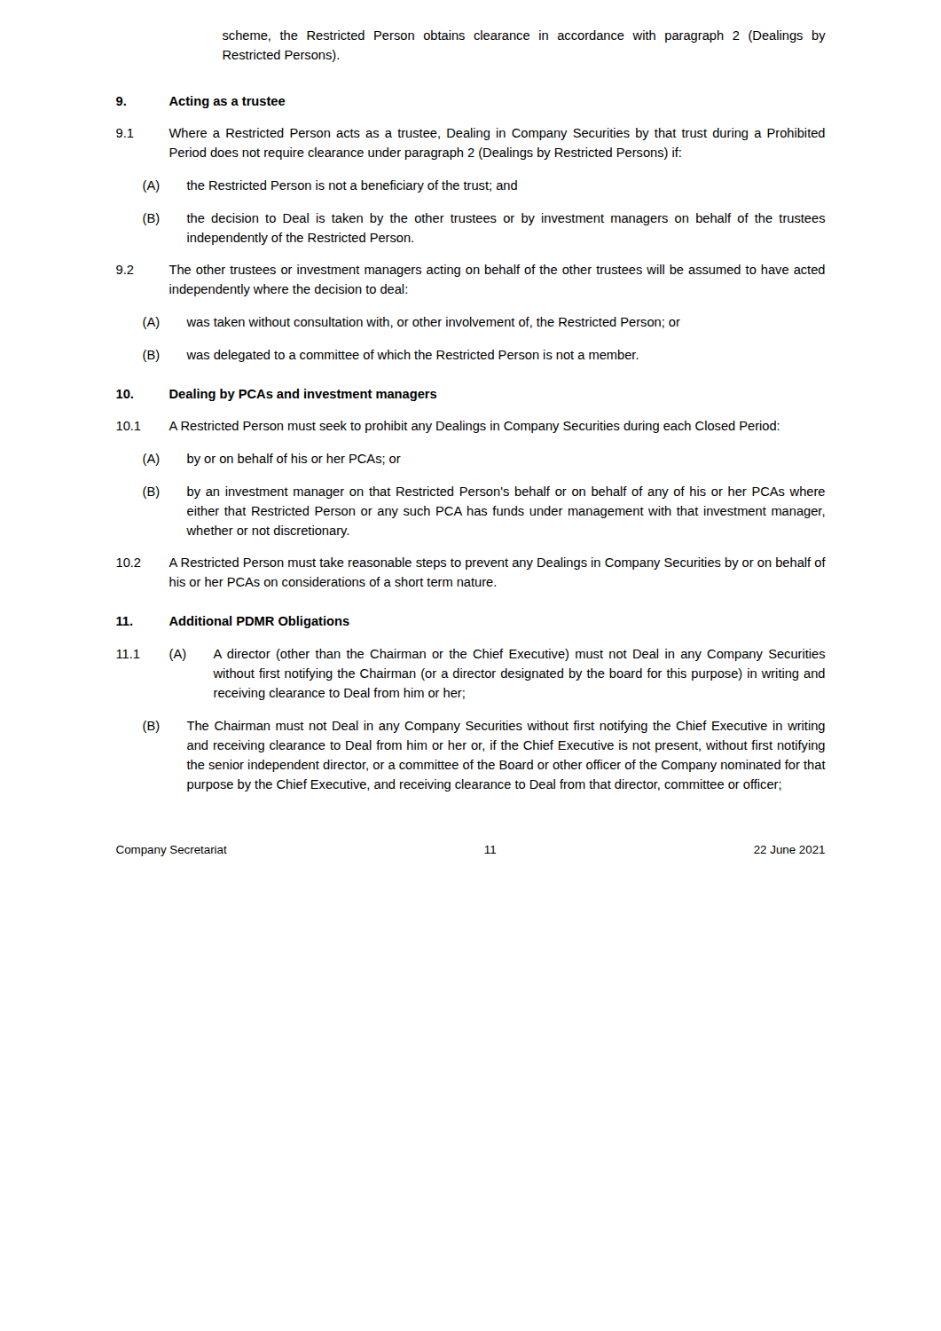scheme, the Restricted Person obtains clearance in accordance with paragraph 2 (Dealings by Restricted Persons).
9.
Acting as a trustee
9.1
Where a Restricted Person acts as a trustee, Dealing in Company Securities by that trust during a Prohibited Period does not require clearance under paragraph 2 (Dealings by Restricted Persons) if:
(A)
the Restricted Person is not a beneficiary of the trust; and
(B)
the decision to Deal is taken by the other trustees or by investment managers on behalf of the trustees independently of the Restricted Person.
9.2
The other trustees or investment managers acting on behalf of the other trustees will be assumed to have acted independently where the decision to deal:
(A)
was taken without consultation with, or other involvement of, the Restricted Person; or
(B)
was delegated to a committee of which the Restricted Person is not a member.
10.
Dealing by PCAs and investment managers
10.1
A Restricted Person must seek to prohibit any Dealings in Company Securities during each Closed Period:
(A)
by or on behalf of his or her PCAs; or
(B)
by an investment manager on that Restricted Person's behalf or on behalf of any of his or her PCAs where either that Restricted Person or any such PCA has funds under management with that investment manager, whether or not discretionary.
10.2
A Restricted Person must take reasonable steps to prevent any Dealings in Company Securities by or on behalf of his or her PCAs on considerations of a short term nature.
11.
Additional PDMR Obligations
11.1
(A)
A director (other than the Chairman or the Chief Executive) must not Deal in any Company Securities without first notifying the Chairman (or a director designated by the board for this purpose) in writing and receiving clearance to Deal from him or her;
(B)
The Chairman must not Deal in any Company Securities without first notifying the Chief Executive in writing and receiving clearance to Deal from him or her or, if the Chief Executive is not present, without first notifying the senior independent director, or a committee of the Board or other officer of the Company nominated for that purpose by the Chief Executive, and receiving clearance to Deal from that director, committee or officer;
Company Secretariat 11 22 June 2021